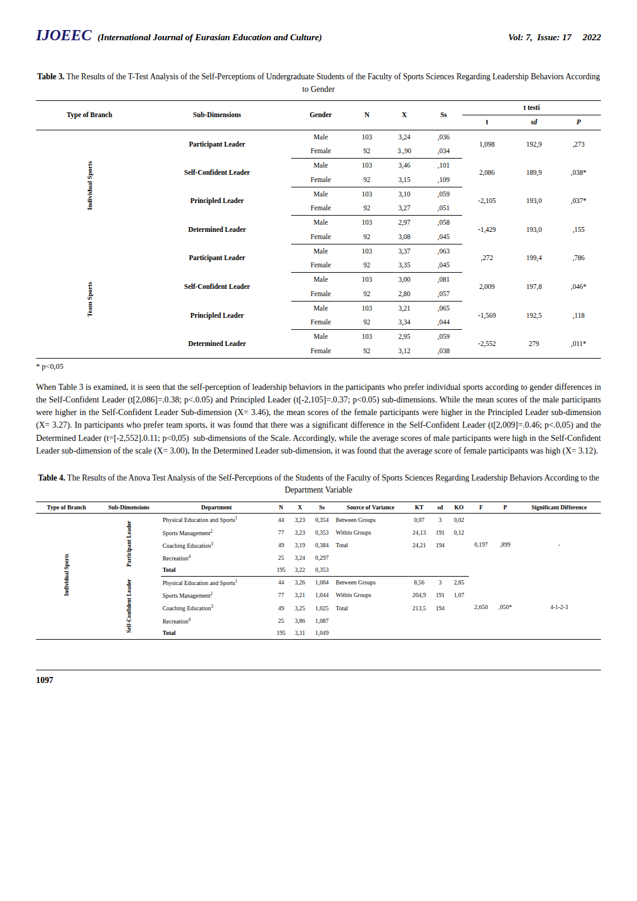IJOEEC (International Journal of Eurasian Education and Culture) Vol: 7, Issue: 17 2022
Table 3. The Results of the T-Test Analysis of the Self-Perceptions of Undergraduate Students of the Faculty of Sports Sciences Regarding Leadership Behaviors According to Gender
| Type of Branch | Sub-Dimensions | Gender | N | X | Ss | t testi |
| --- | --- | --- | --- | --- | --- | --- |
| t | sd | P |
| Individual Sports | Participant Leader | Male | 103 | 3,24 | ,036 | 1,098 | 192,9 | ,273 |
| Female | 92 | 3.,90 | ,034 |
| Self-Confident Leader | Male | 103 | 3,46 | ,101 | 2,086 | 189,9 | ,038* |
| Female | 92 | 3,15 | ,109 |
| Principled Leader | Male | 103 | 3,10 | ,059 | -2,105 | 193,0 | ,037* |
| Female | 92 | 3,27 | ,051 |
| Determined Leader | Male | 103 | 2,97 | ,058 | -1,429 | 193,0 | ,155 |
| Female | 92 | 3,08 | ,045 |
| Team Sports | Participant Leader | Male | 103 | 3,37 | ,063 | ,272 | 199,4 | ,786 |
| Female | 92 | 3,35 | ,045 |
| Self-Confident Leader | Male | 103 | 3,00 | ,081 | 2,009 | 197,8 | ,046* |
| Female | 92 | 2,80 | ,057 |
| Principled Leader | Male | 103 | 3,21 | ,065 | -1,569 | 192,5 | ,118 |
| Female | 92 | 3,34 | ,044 |
| Determined Leader | Male | 103 | 2,95 | ,059 | -2,552 | 279 | ,011* |
| Female | 92 | 3,12 | ,038 |
* p<0,05
When Table 3 is examined, it is seen that the self-perception of leadership behaviors in the participants who prefer individual sports according to gender differences in the Self-Confident Leader (t[2,086]=.0.38; p<.0.05) and Principled Leader (t[-2,105]=.0.37; p<0.05) sub-dimensions. While the mean scores of the male participants were higher in the Self-Confident Leader Sub-dimension (X= 3.46), the mean scores of the female participants were higher in the Principled Leader sub-dimension (X= 3.27). In participants who prefer team sports, it was found that there was a significant difference in the Self-Confident Leader (t[2,009]=.0.46; p<.0,05) and the Determined Leader (t=[-2,552].0.11; p<0,05) sub-dimensions of the Scale. Accordingly, while the average scores of male participants were high in the Self-Confident Leader sub-dimension of the scale (X= 3.00), In the Determined Leader sub-dimension, it was found that the average score of female participants was high (X= 3.12).
Table 4. The Results of the Anova Test Analysis of the Self-Perceptions of the Students of the Faculty of Sports Sciences Regarding Leadership Behaviors According to the Department Variable
| Type of Branch | Sub-Dimensions | Department | N | X | Ss | Source of Variance | KT | sd | KO | F | P | Significant Difference |
| --- | --- | --- | --- | --- | --- | --- | --- | --- | --- | --- | --- | --- |
| Individual Sports | Participant Leader | Physical Education and Sports 1 | 44 | 3,23 | 0,354 | Between Groups | 0,07 | 3 | 0,02 | 0,197 | ,899 | - |
| Sports Management 2 | 77 | 3,23 | 0,353 | Within Groups | 24,13 | 191 | 0,12 |
| Coaching Education 3 | 49 | 3,19 | 0,384 | Total | 24,21 | 194 | |
| Recreation 4 | 25 | 3,24 | 0,297 | | | | |
| Total | 195 | 3,22 | 0,353 | | | | |
| Self-Confident Leader | Physical Education and Sports 1 | 44 | 3,26 | 1,004 | Between Groups | 8,56 | 3 | 2,85 | 2,650 | ,050* | 4-1-2-3 |
| Sports Management 2 | 77 | 3,21 | 1,044 | Within Groups | 204,9 | 191 | 1,07 |
| Coaching Education 3 | 49 | 3,25 | 1,025 | Total | 213,5 | 194 | |
| Recreation 4 | 25 | 3,86 | 1,087 | | | | |
| Total | 195 | 3,31 | 1,049 | | | | |
1097